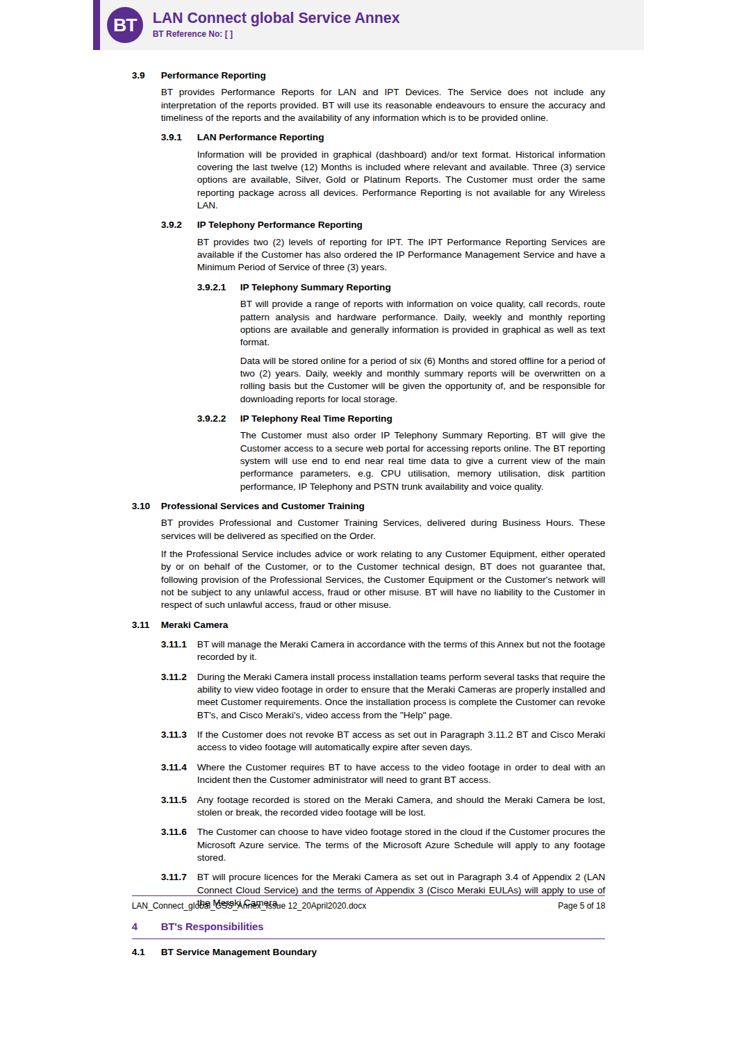BT
LAN Connect global Service Annex
BT Reference No: [ ]
3.9
Performance Reporting
BT provides Performance Reports for LAN and IPT Devices. The Service does not include any interpretation of the reports provided. BT will use its reasonable endeavours to ensure the accuracy and timeliness of the reports and the availability of any information which is to be provided online.
3.9.1
LAN Performance Reporting
Information will be provided in graphical (dashboard) and/or text format. Historical information covering the last twelve (12) Months is included where relevant and available. Three (3) service options are available, Silver, Gold or Platinum Reports. The Customer must order the same reporting package across all devices. Performance Reporting is not available for any Wireless LAN.
3.9.2
IP Telephony Performance Reporting
BT provides two (2) levels of reporting for IPT. The IPT Performance Reporting Services are available if the Customer has also ordered the IP Performance Management Service and have a Minimum Period of Service of three (3) years.
3.9.2.1
IP Telephony Summary Reporting
BT will provide a range of reports with information on voice quality, call records, route pattern analysis and hardware performance. Daily, weekly and monthly reporting options are available and generally information is provided in graphical as well as text format.
Data will be stored online for a period of six (6) Months and stored offline for a period of two (2) years. Daily, weekly and monthly summary reports will be overwritten on a rolling basis but the Customer will be given the opportunity of, and be responsible for downloading reports for local storage.
3.9.2.2
IP Telephony Real Time Reporting
The Customer must also order IP Telephony Summary Reporting. BT will give the Customer access to a secure web portal for accessing reports online. The BT reporting system will use end to end near real time data to give a current view of the main performance parameters, e.g. CPU utilisation, memory utilisation, disk partition performance, IP Telephony and PSTN trunk availability and voice quality.
3.10
Professional Services and Customer Training
BT provides Professional and Customer Training Services, delivered during Business Hours. These services will be delivered as specified on the Order.
If the Professional Service includes advice or work relating to any Customer Equipment, either operated by or on behalf of the Customer, or to the Customer technical design, BT does not guarantee that, following provision of the Professional Services, the Customer Equipment or the Customer's network will not be subject to any unlawful access, fraud or other misuse. BT will have no liability to the Customer in respect of such unlawful access, fraud or other misuse.
3.11
Meraki Camera
3.11.1
BT will manage the Meraki Camera in accordance with the terms of this Annex but not the footage recorded by it.
3.11.2
During the Meraki Camera install process installation teams perform several tasks that require the ability to view video footage in order to ensure that the Meraki Cameras are properly installed and meet Customer requirements. Once the installation process is complete the Customer can revoke BT's, and Cisco Meraki's, video access from the "Help" page.
3.11.3
If the Customer does not revoke BT access as set out in Paragraph 3.11.2 BT and Cisco Meraki access to video footage will automatically expire after seven days.
3.11.4
Where the Customer requires BT to have access to the video footage in order to deal with an Incident then the Customer administrator will need to grant BT access.
3.11.5
Any footage recorded is stored on the Meraki Camera, and should the Meraki Camera be lost, stolen or break, the recorded video footage will be lost.
3.11.6
The Customer can choose to have video footage stored in the cloud if the Customer procures the Microsoft Azure service. The terms of the Microsoft Azure Schedule will apply to any footage stored.
3.11.7
BT will procure licences for the Meraki Camera as set out in Paragraph 3.4 of Appendix 2 (LAN Connect Cloud Service) and the terms of Appendix 3 (Cisco Meraki EULAs) will apply to use of the Meraki Camera.
4
BT's Responsibilities
4.1
BT Service Management Boundary
LAN_Connect_global_GSS_Annex_Issue 12_20April2020.docx
Page 5 of 18